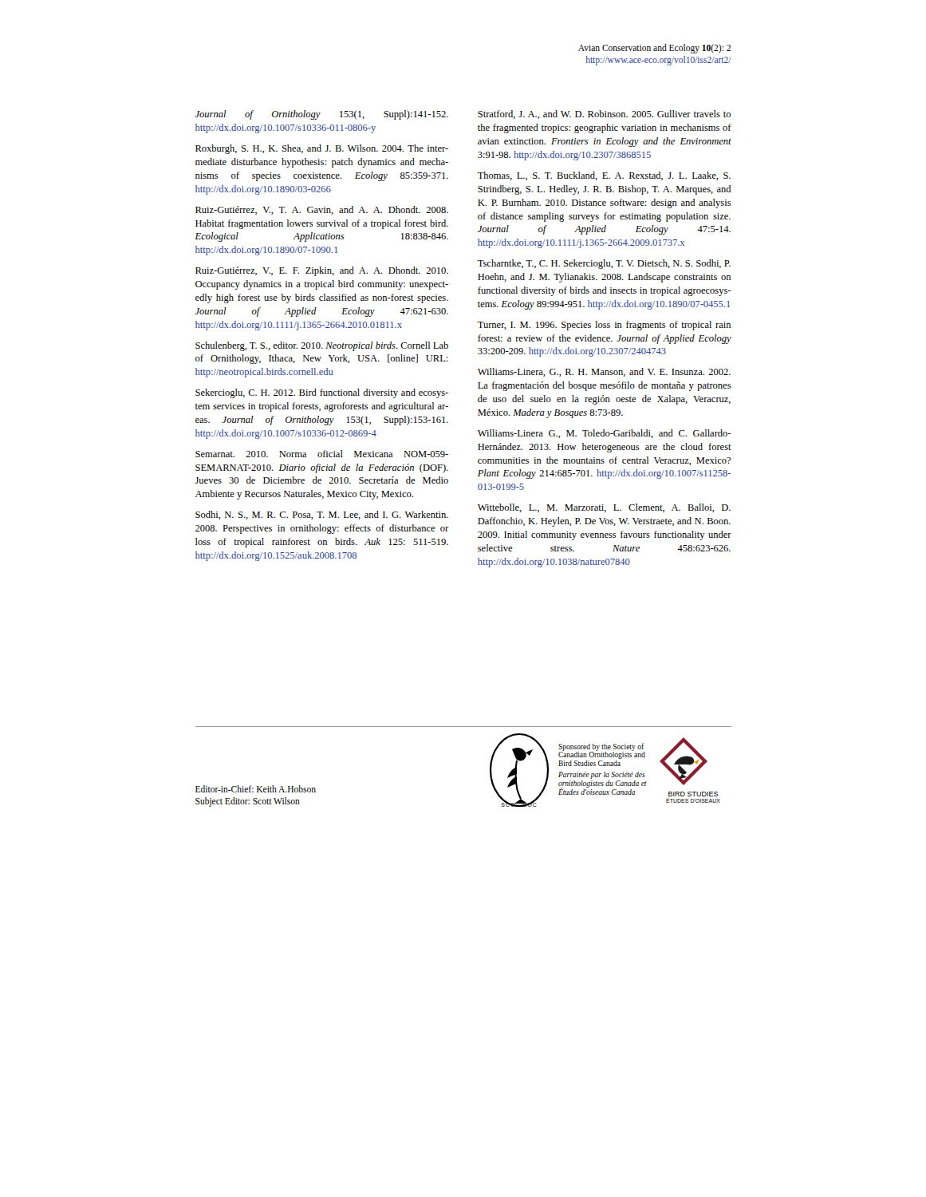Avian Conservation and Ecology 10(2): 2
http://www.ace-eco.org/vol10/iss2/art2/
Journal of Ornithology 153(1, Suppl):141-152. http://dx.doi.org/10.1007/s10336-011-0806-y
Roxburgh, S. H., K. Shea, and J. B. Wilson. 2004. The intermediate disturbance hypothesis: patch dynamics and mechanisms of species coexistence. Ecology 85:359-371. http://dx.doi.org/10.1890/03-0266
Ruiz-Gutiérrez, V., T. A. Gavin, and A. A. Dhondt. 2008. Habitat fragmentation lowers survival of a tropical forest bird. Ecological Applications 18:838-846. http://dx.doi.org/10.1890/07-1090.1
Ruiz-Gutiérrez, V., E. F. Zipkin, and A. A. Dhondt. 2010. Occupancy dynamics in a tropical bird community: unexpectedly high forest use by birds classified as non-forest species. Journal of Applied Ecology 47:621-630. http://dx.doi.org/10.1111/j.1365-2664.2010.01811.x
Schulenberg, T. S., editor. 2010. Neotropical birds. Cornell Lab of Ornithology, Ithaca, New York, USA. [online] URL: http://neotropical.birds.cornell.edu
Sekercioglu, C. H. 2012. Bird functional diversity and ecosystem services in tropical forests, agroforests and agricultural areas. Journal of Ornithology 153(1, Suppl):153-161. http://dx.doi.org/10.1007/s10336-012-0869-4
Semarnat. 2010. Norma oficial Mexicana NOM-059-SEMARNAT-2010. Diario oficial de la Federación (DOF). Jueves 30 de Diciembre de 2010. Secretaría de Medio Ambiente y Recursos Naturales, Mexico City, Mexico.
Sodhi, N. S., M. R. C. Posa, T. M. Lee, and I. G. Warkentin. 2008. Perspectives in ornithology: effects of disturbance or loss of tropical rainforest on birds. Auk 125: 511-519. http://dx.doi.org/10.1525/auk.2008.1708
Stratford, J. A., and W. D. Robinson. 2005. Gulliver travels to the fragmented tropics: geographic variation in mechanisms of avian extinction. Frontiers in Ecology and the Environment 3:91-98. http://dx.doi.org/10.2307/3868515
Thomas, L., S. T. Buckland, E. A. Rexstad, J. L. Laake, S. Strindberg, S. L. Hedley, J. R. B. Bishop, T. A. Marques, and K. P. Burnham. 2010. Distance software: design and analysis of distance sampling surveys for estimating population size. Journal of Applied Ecology 47:5-14. http://dx.doi.org/10.1111/j.1365-2664.2009.01737.x
Tscharntke, T., C. H. Sekercioglu, T. V. Dietsch, N. S. Sodhi, P. Hoehn, and J. M. Tylianakis. 2008. Landscape constraints on functional diversity of birds and insects in tropical agroecosystems. Ecology 89:994-951. http://dx.doi.org/10.1890/07-0455.1
Turner, I. M. 1996. Species loss in fragments of tropical rain forest: a review of the evidence. Journal of Applied Ecology 33:200-209. http://dx.doi.org/10.2307/2404743
Williams-Linera, G., R. H. Manson, and V. E. Insunza. 2002. La fragmentación del bosque mesófilo de montaña y patrones de uso del suelo en la región oeste de Xalapa, Veracruz, México. Madera y Bosques 8:73-89.
Williams-Linera G., M. Toledo-Garibaldi, and C. Gallardo-Hernández. 2013. How heterogeneous are the cloud forest communities in the mountains of central Veracruz, Mexico? Plant Ecology 214:685-701. http://dx.doi.org/10.1007/s11258-013-0199-5
Wittebolle, L., M. Marzorati, L. Clement, A. Balloi, D. Daffonchio, K. Heylen, P. De Vos, W. Verstraete, and N. Boon. 2009. Initial community evenness favours functionality under selective stress. Nature 458:623-626. http://dx.doi.org/10.1038/nature07840
Editor-in-Chief: Keith A.Hobson
Subject Editor: Scott Wilson
SCO - SOC
Sponsored by the Society of
Canadian Ornithologists and
Bird Studies Canada
Parrainée par la Société des
ornithologistes du Canada et
Études d'oiseaux Canada
BIRD STUDIES ÉTUDES D'OISEAUX